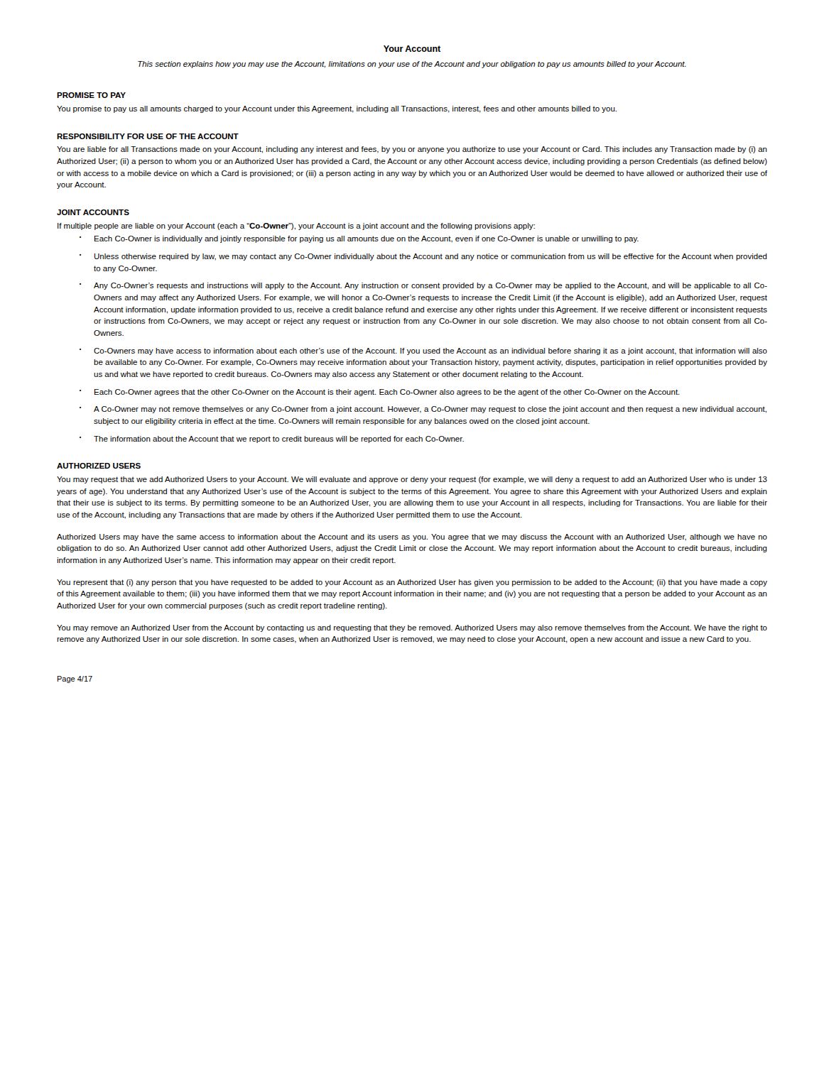Your Account
This section explains how you may use the Account, limitations on your use of the Account and your obligation to pay us amounts billed to your Account.
Promise to Pay
You promise to pay us all amounts charged to your Account under this Agreement, including all Transactions, interest, fees and other amounts billed to you.
Responsibility for Use of the Account
You are liable for all Transactions made on your Account, including any interest and fees, by you or anyone you authorize to use your Account or Card. This includes any Transaction made by (i) an Authorized User; (ii) a person to whom you or an Authorized User has provided a Card, the Account or any other Account access device, including providing a person Credentials (as defined below) or with access to a mobile device on which a Card is provisioned; or (iii) a person acting in any way by which you or an Authorized User would be deemed to have allowed or authorized their use of your Account.
Joint Accounts
If multiple people are liable on your Account (each a “Co-Owner”), your Account is a joint account and the following provisions apply:
Each Co-Owner is individually and jointly responsible for paying us all amounts due on the Account, even if one Co-Owner is unable or unwilling to pay.
Unless otherwise required by law, we may contact any Co-Owner individually about the Account and any notice or communication from us will be effective for the Account when provided to any Co-Owner.
Any Co-Owner’s requests and instructions will apply to the Account. Any instruction or consent provided by a Co-Owner may be applied to the Account, and will be applicable to all Co-Owners and may affect any Authorized Users. For example, we will honor a Co-Owner’s requests to increase the Credit Limit (if the Account is eligible), add an Authorized User, request Account information, update information provided to us, receive a credit balance refund and exercise any other rights under this Agreement. If we receive different or inconsistent requests or instructions from Co-Owners, we may accept or reject any request or instruction from any Co-Owner in our sole discretion. We may also choose to not obtain consent from all Co-Owners.
Co-Owners may have access to information about each other’s use of the Account. If you used the Account as an individual before sharing it as a joint account, that information will also be available to any Co-Owner. For example, Co-Owners may receive information about your Transaction history, payment activity, disputes, participation in relief opportunities provided by us and what we have reported to credit bureaus. Co-Owners may also access any Statement or other document relating to the Account.
Each Co-Owner agrees that the other Co-Owner on the Account is their agent. Each Co-Owner also agrees to be the agent of the other Co-Owner on the Account.
A Co-Owner may not remove themselves or any Co-Owner from a joint account. However, a Co-Owner may request to close the joint account and then request a new individual account, subject to our eligibility criteria in effect at the time. Co-Owners will remain responsible for any balances owed on the closed joint account.
The information about the Account that we report to credit bureaus will be reported for each Co-Owner.
Authorized Users
You may request that we add Authorized Users to your Account. We will evaluate and approve or deny your request (for example, we will deny a request to add an Authorized User who is under 13 years of age). You understand that any Authorized User’s use of the Account is subject to the terms of this Agreement. You agree to share this Agreement with your Authorized Users and explain that their use is subject to its terms. By permitting someone to be an Authorized User, you are allowing them to use your Account in all respects, including for Transactions. You are liable for their use of the Account, including any Transactions that are made by others if the Authorized User permitted them to use the Account.
Authorized Users may have the same access to information about the Account and its users as you. You agree that we may discuss the Account with an Authorized User, although we have no obligation to do so. An Authorized User cannot add other Authorized Users, adjust the Credit Limit or close the Account. We may report information about the Account to credit bureaus, including information in any Authorized User’s name. This information may appear on their credit report.
You represent that (i) any person that you have requested to be added to your Account as an Authorized User has given you permission to be added to the Account; (ii) that you have made a copy of this Agreement available to them; (iii) you have informed them that we may report Account information in their name; and (iv) you are not requesting that a person be added to your Account as an Authorized User for your own commercial purposes (such as credit report tradeline renting).
You may remove an Authorized User from the Account by contacting us and requesting that they be removed. Authorized Users may also remove themselves from the Account. We have the right to remove any Authorized User in our sole discretion. In some cases, when an Authorized User is removed, we may need to close your Account, open a new account and issue a new Card to you.
Page 4/17